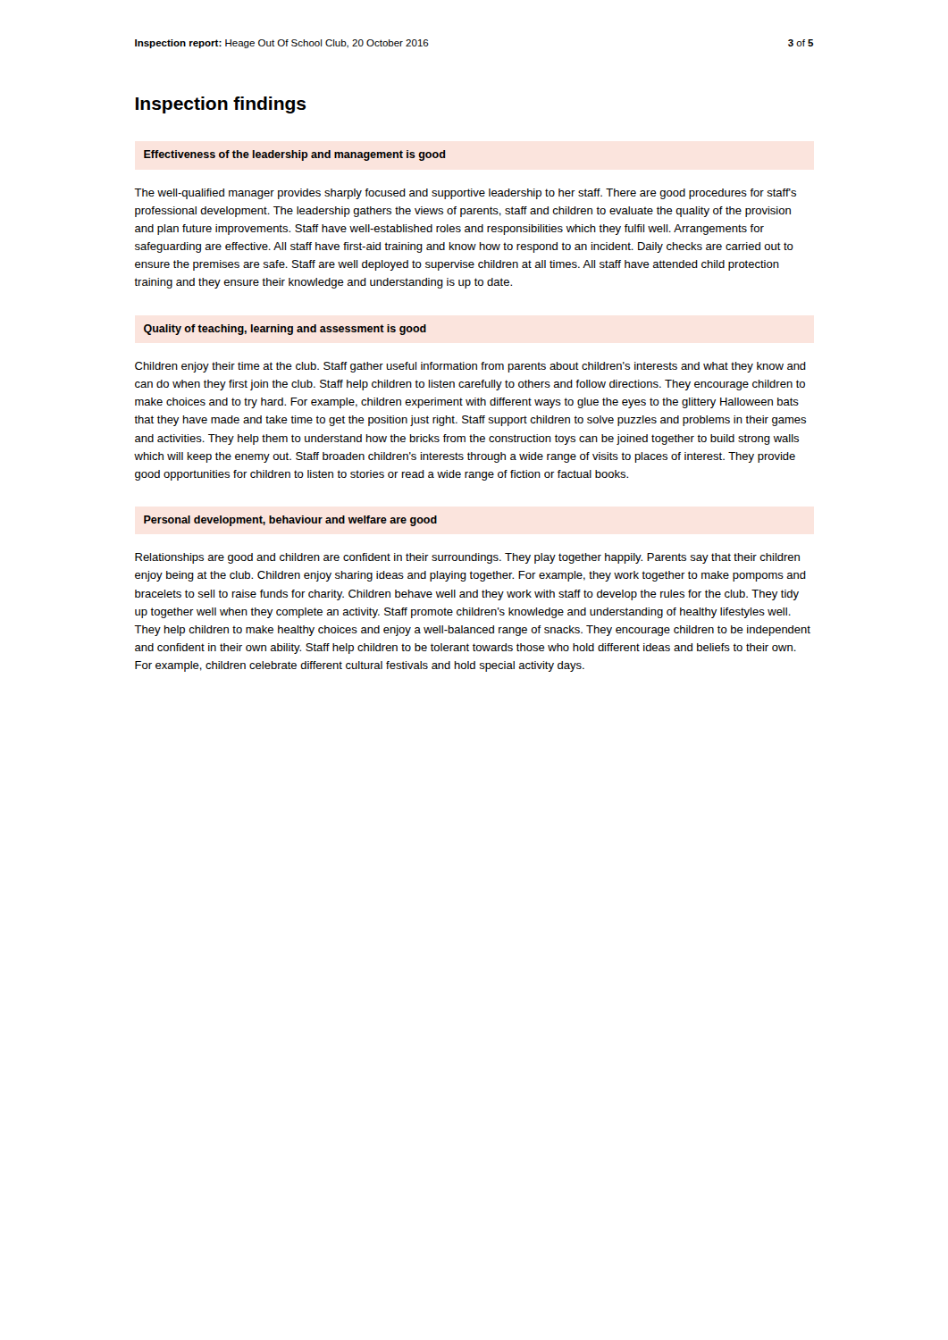Inspection report: Heage Out Of School Club, 20 October 2016
3 of 5
Inspection findings
Effectiveness of the leadership and management is good
The well-qualified manager provides sharply focused and supportive leadership to her staff. There are good procedures for staff's professional development. The leadership gathers the views of parents, staff and children to evaluate the quality of the provision and plan future improvements. Staff have well-established roles and responsibilities which they fulfil well. Arrangements for safeguarding are effective. All staff have first-aid training and know how to respond to an incident. Daily checks are carried out to ensure the premises are safe. Staff are well deployed to supervise children at all times. All staff have attended child protection training and they ensure their knowledge and understanding is up to date.
Quality of teaching, learning and assessment is good
Children enjoy their time at the club. Staff gather useful information from parents about children's interests and what they know and can do when they first join the club. Staff help children to listen carefully to others and follow directions. They encourage children to make choices and to try hard. For example, children experiment with different ways to glue the eyes to the glittery Halloween bats that they have made and take time to get the position just right. Staff support children to solve puzzles and problems in their games and activities. They help them to understand how the bricks from the construction toys can be joined together to build strong walls which will keep the enemy out. Staff broaden children's interests through a wide range of visits to places of interest. They provide good opportunities for children to listen to stories or read a wide range of fiction or factual books.
Personal development, behaviour and welfare are good
Relationships are good and children are confident in their surroundings. They play together happily. Parents say that their children enjoy being at the club. Children enjoy sharing ideas and playing together. For example, they work together to make pompoms and bracelets to sell to raise funds for charity. Children behave well and they work with staff to develop the rules for the club. They tidy up together well when they complete an activity. Staff promote children's knowledge and understanding of healthy lifestyles well. They help children to make healthy choices and enjoy a well-balanced range of snacks. They encourage children to be independent and confident in their own ability. Staff help children to be tolerant towards those who hold different ideas and beliefs to their own. For example, children celebrate different cultural festivals and hold special activity days.